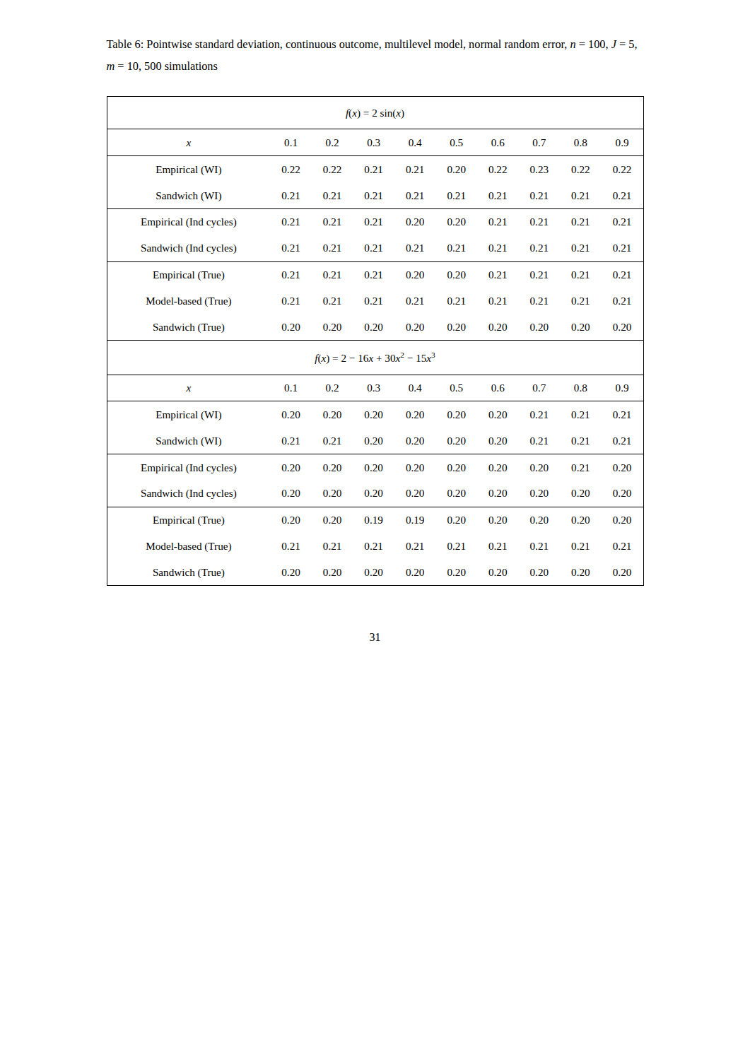Table 6: Pointwise standard deviation, continuous outcome, multilevel model, normal random error, n = 100, J = 5, m = 10, 500 simulations
| f ( x ) = 2 sin( x ) |
| x | 0.1 | 0.2 | 0.3 | 0.4 | 0.5 | 0.6 | 0.7 | 0.8 | 0.9 |
| Empirical (WI) | 0.22 | 0.22 | 0.21 | 0.21 | 0.20 | 0.22 | 0.23 | 0.22 | 0.22 |
| Sandwich (WI) | 0.21 | 0.21 | 0.21 | 0.21 | 0.21 | 0.21 | 0.21 | 0.21 | 0.21 |
| Empirical (Ind cycles) | 0.21 | 0.21 | 0.21 | 0.20 | 0.20 | 0.21 | 0.21 | 0.21 | 0.21 |
| Sandwich (Ind cycles) | 0.21 | 0.21 | 0.21 | 0.21 | 0.21 | 0.21 | 0.21 | 0.21 | 0.21 |
| Empirical (True) | 0.21 | 0.21 | 0.21 | 0.20 | 0.20 | 0.21 | 0.21 | 0.21 | 0.21 |
| Model-based (True) | 0.21 | 0.21 | 0.21 | 0.21 | 0.21 | 0.21 | 0.21 | 0.21 | 0.21 |
| Sandwich (True) | 0.20 | 0.20 | 0.20 | 0.20 | 0.20 | 0.20 | 0.20 | 0.20 | 0.20 |
| f ( x ) = 2 − 16 x + 30 x 2 − 15 x 3 |
| x | 0.1 | 0.2 | 0.3 | 0.4 | 0.5 | 0.6 | 0.7 | 0.8 | 0.9 |
| Empirical (WI) | 0.20 | 0.20 | 0.20 | 0.20 | 0.20 | 0.20 | 0.21 | 0.21 | 0.21 |
| Sandwich (WI) | 0.21 | 0.21 | 0.20 | 0.20 | 0.20 | 0.20 | 0.21 | 0.21 | 0.21 |
| Empirical (Ind cycles) | 0.20 | 0.20 | 0.20 | 0.20 | 0.20 | 0.20 | 0.20 | 0.21 | 0.20 |
| Sandwich (Ind cycles) | 0.20 | 0.20 | 0.20 | 0.20 | 0.20 | 0.20 | 0.20 | 0.20 | 0.20 |
| Empirical (True) | 0.20 | 0.20 | 0.19 | 0.19 | 0.20 | 0.20 | 0.20 | 0.20 | 0.20 |
| Model-based (True) | 0.21 | 0.21 | 0.21 | 0.21 | 0.21 | 0.21 | 0.21 | 0.21 | 0.21 |
| Sandwich (True) | 0.20 | 0.20 | 0.20 | 0.20 | 0.20 | 0.20 | 0.20 | 0.20 | 0.20 |
31